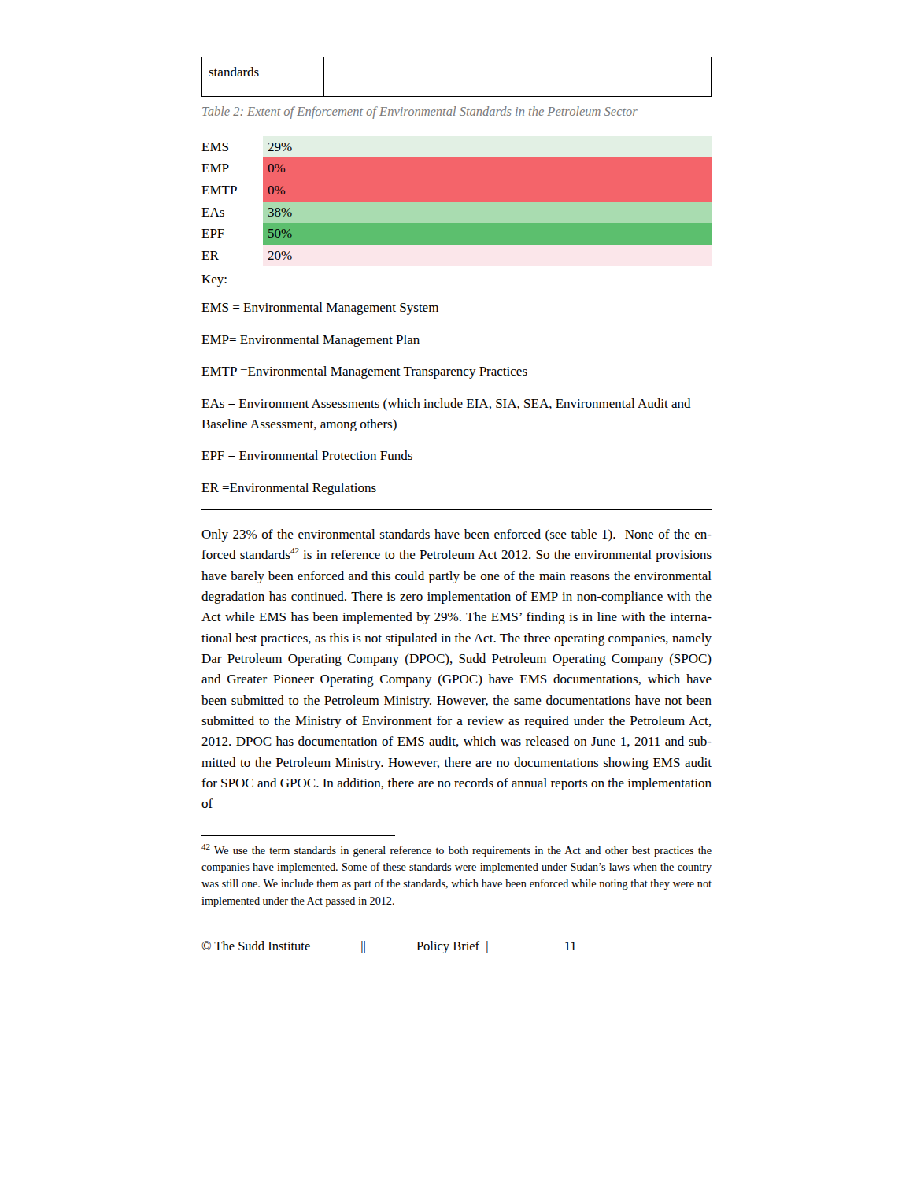| standards | |
Table 2: Extent of Enforcement of Environmental Standards in the Petroleum Sector
EMS
29%
EMP
0%
EMTP
0%
EAs
38%
EPF
50%
ER
20%
Key:
EMS = Environmental Management System
EMP= Environmental Management Plan
EMTP =Environmental Management Transparency Practices
EAs = Environment Assessments (which include EIA, SIA, SEA, Environmental Audit and Baseline Assessment, among others)
EPF = Environmental Protection Funds
ER =Environmental Regulations
Only 23% of the environmental standards have been enforced (see table 1). None of the enforced standards42 is in reference to the Petroleum Act 2012. So the environmental provisions have barely been enforced and this could partly be one of the main reasons the environmental degradation has continued. There is zero implementation of EMP in non-compliance with the Act while EMS has been implemented by 29%. The EMS’ finding is in line with the international best practices, as this is not stipulated in the Act. The three operating companies, namely Dar Petroleum Operating Company (DPOC), Sudd Petroleum Operating Company (SPOC) and Greater Pioneer Operating Company (GPOC) have EMS documentations, which have been submitted to the Petroleum Ministry. However, the same documentations have not been submitted to the Ministry of Environment for a review as required under the Petroleum Act, 2012. DPOC has documentation of EMS audit, which was released on June 1, 2011 and submitted to the Petroleum Ministry. However, there are no documentations showing EMS audit for SPOC and GPOC. In addition, there are no records of annual reports on the implementation of
42 We use the term standards in general reference to both requirements in the Act and other best practices the companies have implemented. Some of these standards were implemented under Sudan’s laws when the country was still one. We include them as part of the standards, which have been enforced while noting that they were not implemented under the Act passed in 2012.
© The Sudd Institute || Policy Brief | 11